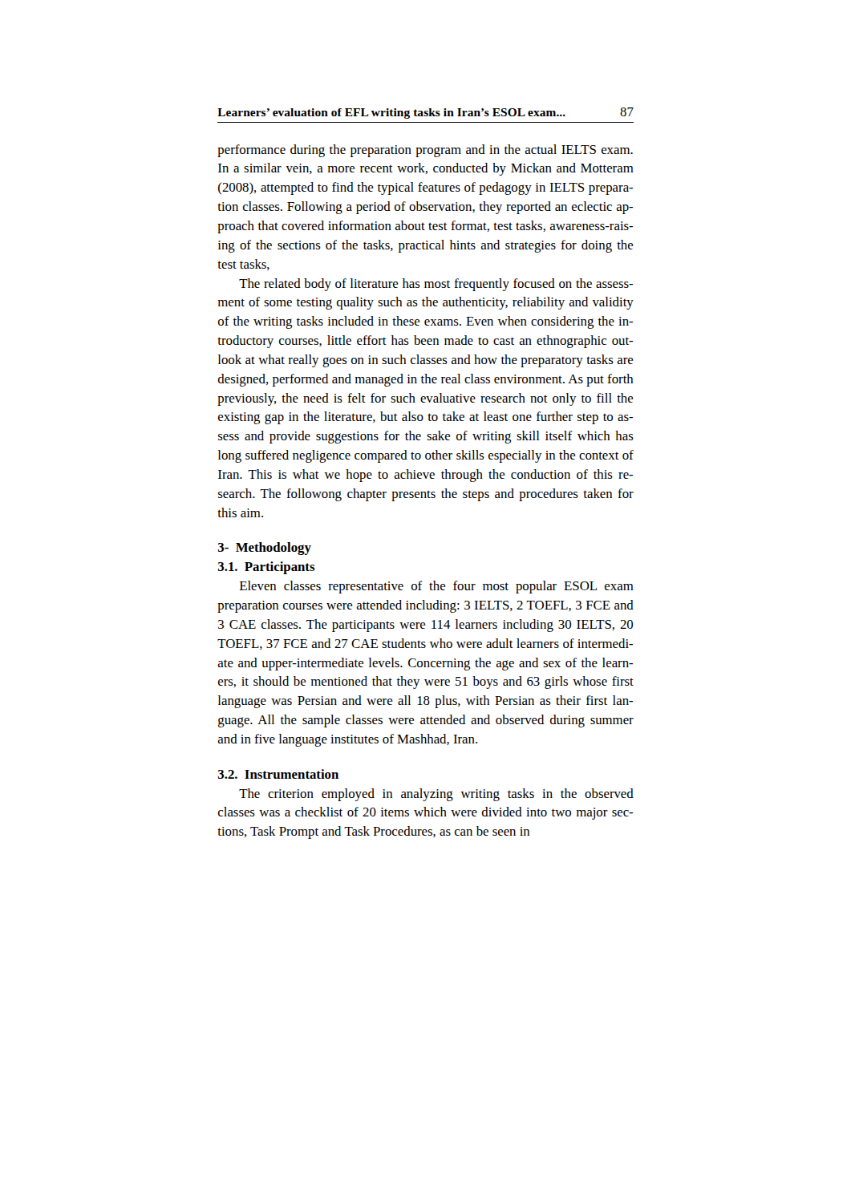Learners’ evaluation of EFL writing tasks in Iran’s ESOL exam... 87
performance during the preparation program and in the actual IELTS exam. In a similar vein, a more recent work, conducted by Mickan and Motteram (2008), attempted to find the typical features of pedagogy in IELTS preparation classes. Following a period of observation, they reported an eclectic approach that covered information about test format, test tasks, awareness-raising of the sections of the tasks, practical hints and strategies for doing the test tasks,
The related body of literature has most frequently focused on the assessment of some testing quality such as the authenticity, reliability and validity of the writing tasks included in these exams. Even when considering the introductory courses, little effort has been made to cast an ethnographic outlook at what really goes on in such classes and how the preparatory tasks are designed, performed and managed in the real class environment. As put forth previously, the need is felt for such evaluative research not only to fill the existing gap in the literature, but also to take at least one further step to assess and provide suggestions for the sake of writing skill itself which has long suffered negligence compared to other skills especially in the context of Iran. This is what we hope to achieve through the conduction of this research. The followong chapter presents the steps and procedures taken for this aim.
3- Methodology
3.1. Participants
Eleven classes representative of the four most popular ESOL exam preparation courses were attended including: 3 IELTS, 2 TOEFL, 3 FCE and 3 CAE classes. The participants were 114 learners including 30 IELTS, 20 TOEFL, 37 FCE and 27 CAE students who were adult learners of intermediate and upper-intermediate levels. Concerning the age and sex of the learners, it should be mentioned that they were 51 boys and 63 girls whose first language was Persian and were all 18 plus, with Persian as their first language. All the sample classes were attended and observed during summer and in five language institutes of Mashhad, Iran.
3.2. Instrumentation
The criterion employed in analyzing writing tasks in the observed classes was a checklist of 20 items which were divided into two major sections, Task Prompt and Task Procedures, as can be seen in